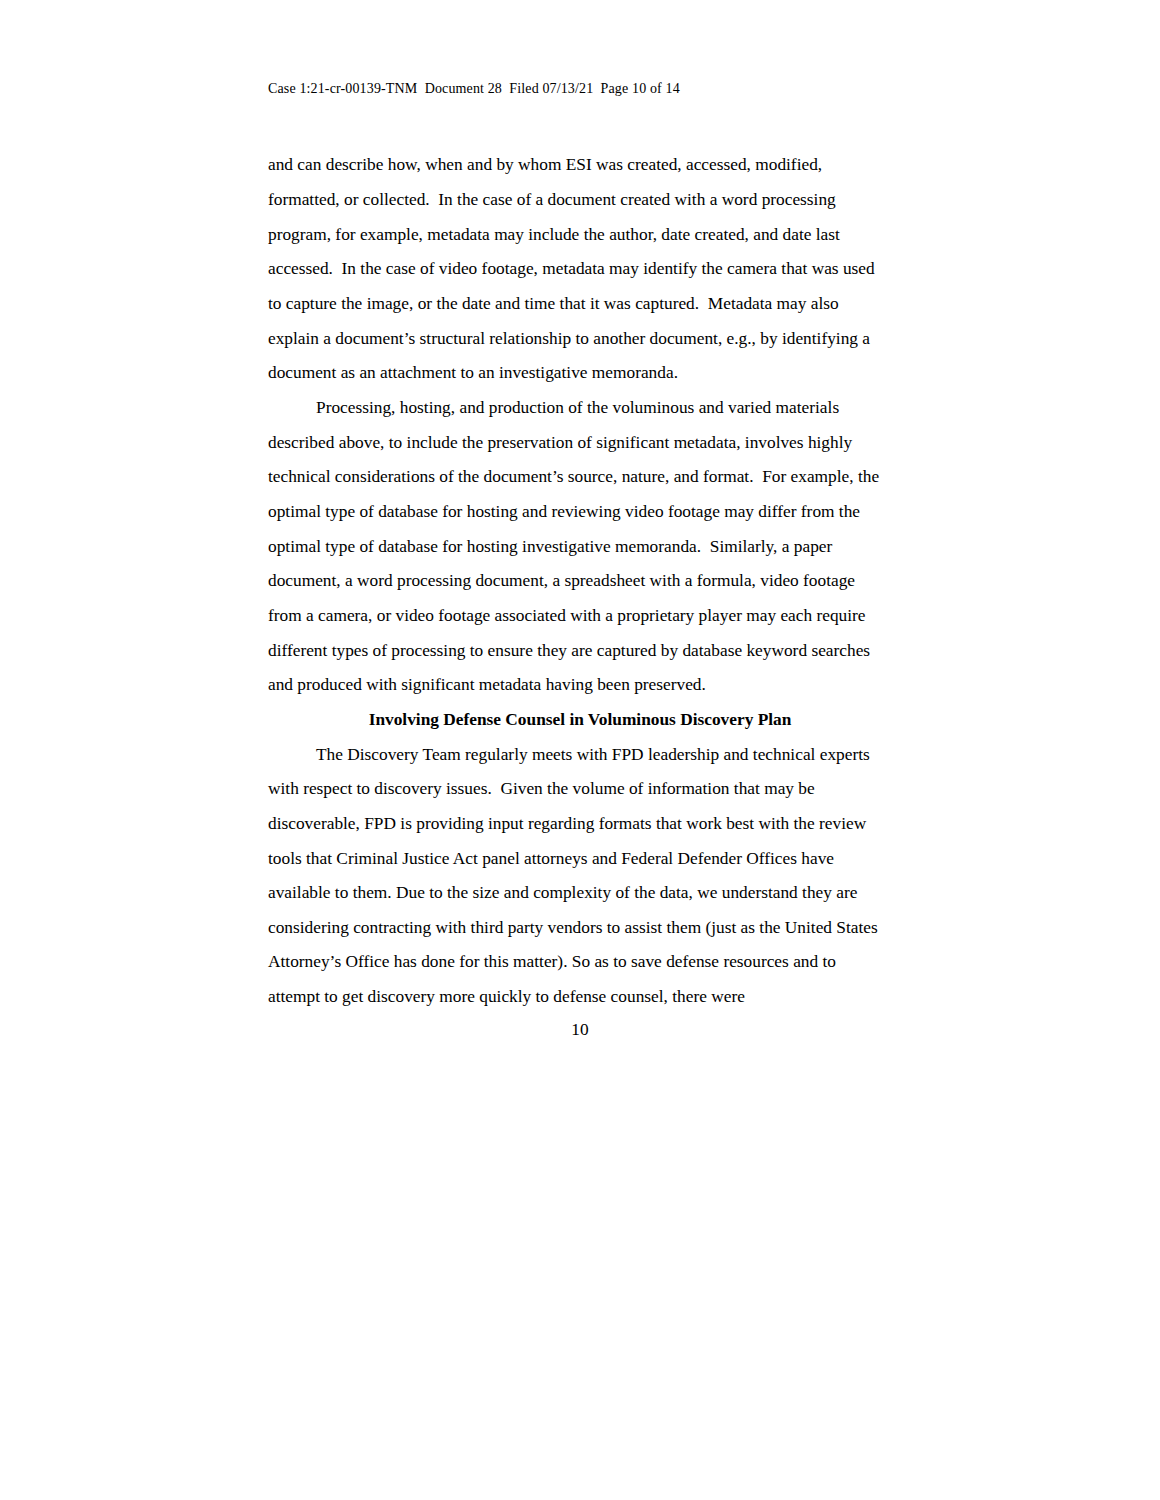Case 1:21-cr-00139-TNM Document 28 Filed 07/13/21 Page 10 of 14
and can describe how, when and by whom ESI was created, accessed, modified, formatted, or collected. In the case of a document created with a word processing program, for example, metadata may include the author, date created, and date last accessed. In the case of video footage, metadata may identify the camera that was used to capture the image, or the date and time that it was captured. Metadata may also explain a document’s structural relationship to another document, e.g., by identifying a document as an attachment to an investigative memoranda.
Processing, hosting, and production of the voluminous and varied materials described above, to include the preservation of significant metadata, involves highly technical considerations of the document’s source, nature, and format. For example, the optimal type of database for hosting and reviewing video footage may differ from the optimal type of database for hosting investigative memoranda. Similarly, a paper document, a word processing document, a spreadsheet with a formula, video footage from a camera, or video footage associated with a proprietary player may each require different types of processing to ensure they are captured by database keyword searches and produced with significant metadata having been preserved.
Involving Defense Counsel in Voluminous Discovery Plan
The Discovery Team regularly meets with FPD leadership and technical experts with respect to discovery issues. Given the volume of information that may be discoverable, FPD is providing input regarding formats that work best with the review tools that Criminal Justice Act panel attorneys and Federal Defender Offices have available to them. Due to the size and complexity of the data, we understand they are considering contracting with third party vendors to assist them (just as the United States Attorney’s Office has done for this matter). So as to save defense resources and to attempt to get discovery more quickly to defense counsel, there were
10